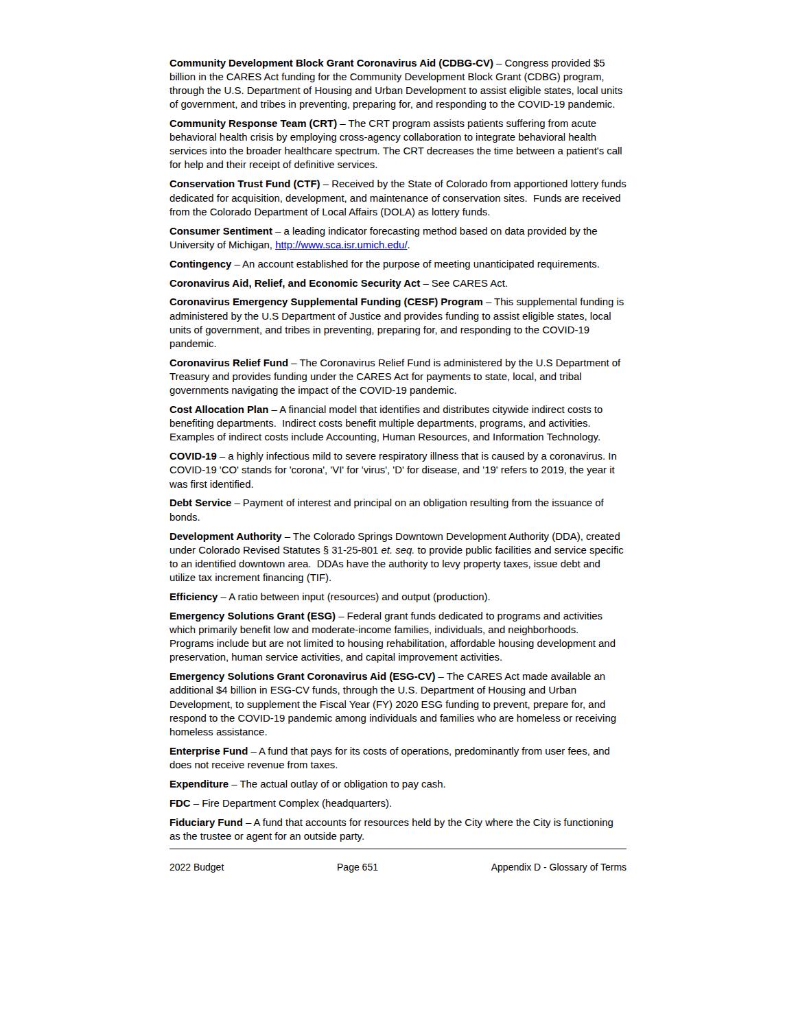Community Development Block Grant Coronavirus Aid (CDBG-CV) – Congress provided $5 billion in the CARES Act funding for the Community Development Block Grant (CDBG) program, through the U.S. Department of Housing and Urban Development to assist eligible states, local units of government, and tribes in preventing, preparing for, and responding to the COVID-19 pandemic.
Community Response Team (CRT) – The CRT program assists patients suffering from acute behavioral health crisis by employing cross-agency collaboration to integrate behavioral health services into the broader healthcare spectrum. The CRT decreases the time between a patient's call for help and their receipt of definitive services.
Conservation Trust Fund (CTF) – Received by the State of Colorado from apportioned lottery funds dedicated for acquisition, development, and maintenance of conservation sites. Funds are received from the Colorado Department of Local Affairs (DOLA) as lottery funds.
Consumer Sentiment – a leading indicator forecasting method based on data provided by the University of Michigan, http://www.sca.isr.umich.edu/.
Contingency – An account established for the purpose of meeting unanticipated requirements.
Coronavirus Aid, Relief, and Economic Security Act – See CARES Act.
Coronavirus Emergency Supplemental Funding (CESF) Program – This supplemental funding is administered by the U.S Department of Justice and provides funding to assist eligible states, local units of government, and tribes in preventing, preparing for, and responding to the COVID-19 pandemic.
Coronavirus Relief Fund – The Coronavirus Relief Fund is administered by the U.S Department of Treasury and provides funding under the CARES Act for payments to state, local, and tribal governments navigating the impact of the COVID-19 pandemic.
Cost Allocation Plan – A financial model that identifies and distributes citywide indirect costs to benefiting departments. Indirect costs benefit multiple departments, programs, and activities. Examples of indirect costs include Accounting, Human Resources, and Information Technology.
COVID-19 – a highly infectious mild to severe respiratory illness that is caused by a coronavirus. In COVID-19 'CO' stands for 'corona', 'VI' for 'virus', 'D' for disease, and '19' refers to 2019, the year it was first identified.
Debt Service – Payment of interest and principal on an obligation resulting from the issuance of bonds.
Development Authority – The Colorado Springs Downtown Development Authority (DDA), created under Colorado Revised Statutes § 31-25-801 et. seq. to provide public facilities and service specific to an identified downtown area. DDAs have the authority to levy property taxes, issue debt and utilize tax increment financing (TIF).
Efficiency – A ratio between input (resources) and output (production).
Emergency Solutions Grant (ESG) – Federal grant funds dedicated to programs and activities which primarily benefit low and moderate-income families, individuals, and neighborhoods. Programs include but are not limited to housing rehabilitation, affordable housing development and preservation, human service activities, and capital improvement activities.
Emergency Solutions Grant Coronavirus Aid (ESG-CV) – The CARES Act made available an additional $4 billion in ESG-CV funds, through the U.S. Department of Housing and Urban Development, to supplement the Fiscal Year (FY) 2020 ESG funding to prevent, prepare for, and respond to the COVID-19 pandemic among individuals and families who are homeless or receiving homeless assistance.
Enterprise Fund – A fund that pays for its costs of operations, predominantly from user fees, and does not receive revenue from taxes.
Expenditure – The actual outlay of or obligation to pay cash.
FDC – Fire Department Complex (headquarters).
Fiduciary Fund – A fund that accounts for resources held by the City where the City is functioning as the trustee or agent for an outside party.
2022 Budget
Page 651
Appendix D - Glossary of Terms